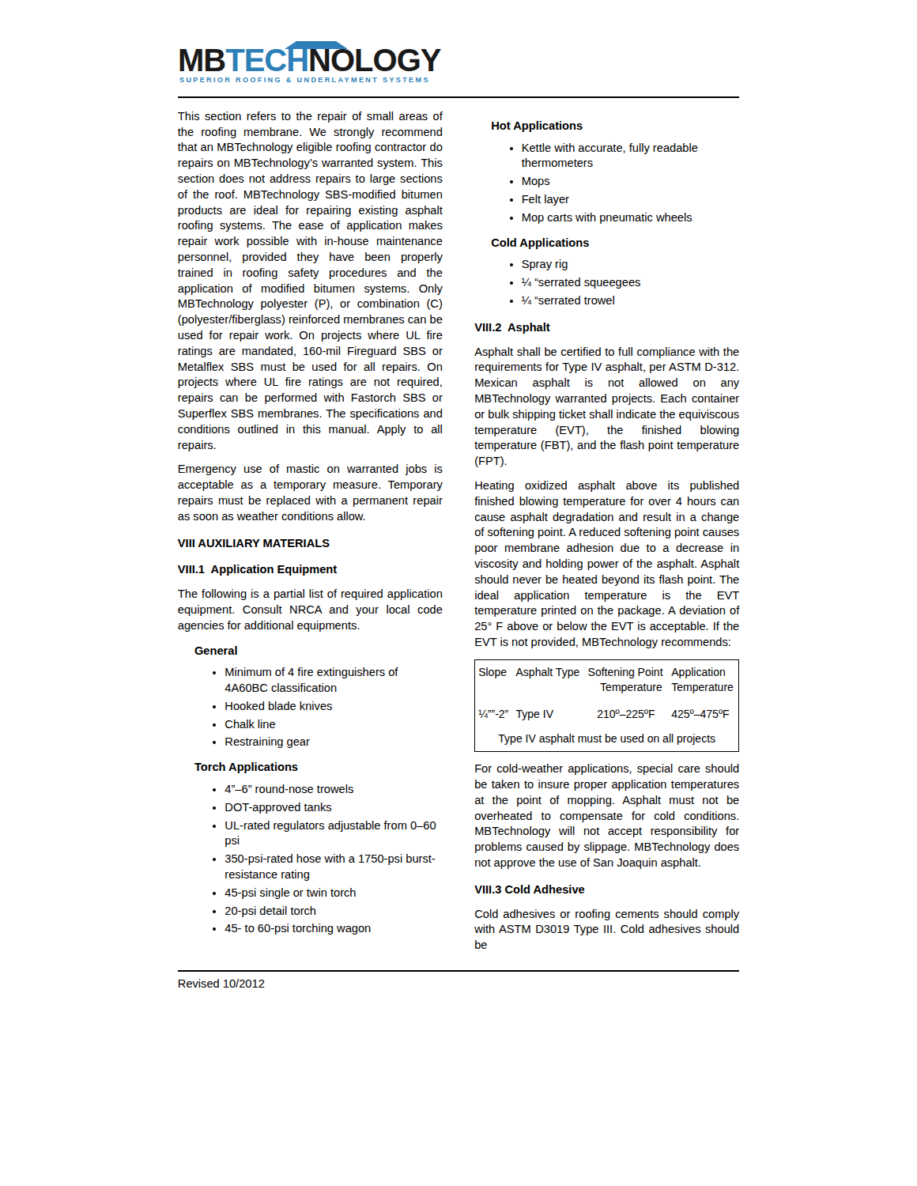MBTECHNOLOGY SUPERIOR ROOFING & UNDERLAYMENT SYSTEMS
This section refers to the repair of small areas of the roofing membrane. We strongly recommend that an MBTechnology eligible roofing contractor do repairs on MBTechnology’s warranted system. This section does not address repairs to large sections of the roof. MBTechnology SBS-modified bitumen products are ideal for repairing existing asphalt roofing systems. The ease of application makes repair work possible with in-house maintenance personnel, provided they have been properly trained in roofing safety procedures and the application of modified bitumen systems. Only MBTechnology polyester (P), or combination (C) (polyester/fiberglass) reinforced membranes can be used for repair work. On projects where UL fire ratings are mandated, 160-mil Fireguard SBS or Metalflex SBS must be used for all repairs. On projects where UL fire ratings are not required, repairs can be performed with Fastorch SBS or Superflex SBS membranes. The specifications and conditions outlined in this manual. Apply to all repairs.
Emergency use of mastic on warranted jobs is acceptable as a temporary measure. Temporary repairs must be replaced with a permanent repair as soon as weather conditions allow.
VIII AUXILIARY MATERIALS
VIII.1 Application Equipment
The following is a partial list of required application equipment. Consult NRCA and your local code agencies for additional equipments.
General
Minimum of 4 fire extinguishers of 4A60BC classification
Hooked blade knives
Chalk line
Restraining gear
Torch Applications
4”–6” round-nose trowels
DOT-approved tanks
UL-rated regulators adjustable from 0–60 psi
350-psi-rated hose with a 1750-psi burst-resistance rating
45-psi single or twin torch
20-psi detail torch
45- to 60-psi torching wagon
Hot Applications
Kettle with accurate, fully readable thermometers
Mops
Felt layer
Mop carts with pneumatic wheels
Cold Applications
Spray rig
¼ “serrated squeegees
¼ “serrated trowel
VIII.2 Asphalt
Asphalt shall be certified to full compliance with the requirements for Type IV asphalt, per ASTM D-312. Mexican asphalt is not allowed on any MBTechnology warranted projects. Each container or bulk shipping ticket shall indicate the equiviscous temperature (EVT), the finished blowing temperature (FBT), and the flash point temperature (FPT).
Heating oxidized asphalt above its published finished blowing temperature for over 4 hours can cause asphalt degradation and result in a change of softening point. A reduced softening point causes poor membrane adhesion due to a decrease in viscosity and holding power of the asphalt. Asphalt should never be heated beyond its flash point. The ideal application temperature is the EVT temperature printed on the package. A deviation of 25° F above or below the EVT is acceptable. If the EVT is not provided, MBTechnology recommends:
| Slope | Asphalt Type | Softening Point Temperature | Application Temperature |
| ¼””-2” | Type IV | 210º–225ºF | 425º–475ºF |
| Type IV asphalt must be used on all projects |
For cold-weather applications, special care should be taken to insure proper application temperatures at the point of mopping. Asphalt must not be overheated to compensate for cold conditions. MBTechnology will not accept responsibility for problems caused by slippage. MBTechnology does not approve the use of San Joaquin asphalt.
VIII.3 Cold Adhesive
Cold adhesives or roofing cements should comply with ASTM D3019 Type III. Cold adhesives should be
Revised 10/2012